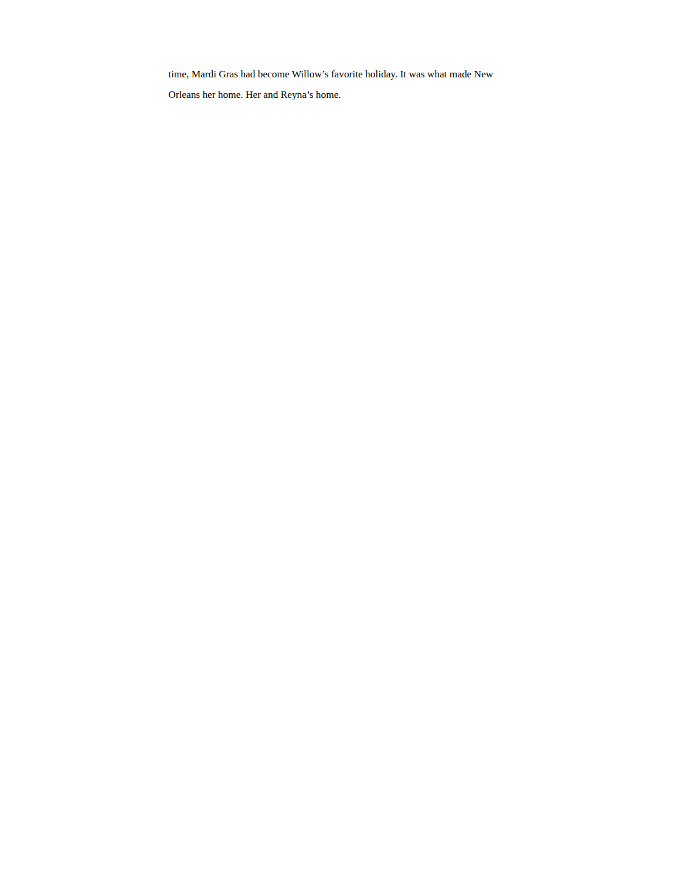time, Mardi Gras had become Willow’s favorite holiday. It was what made New Orleans her home. Her and Reyna’s home.